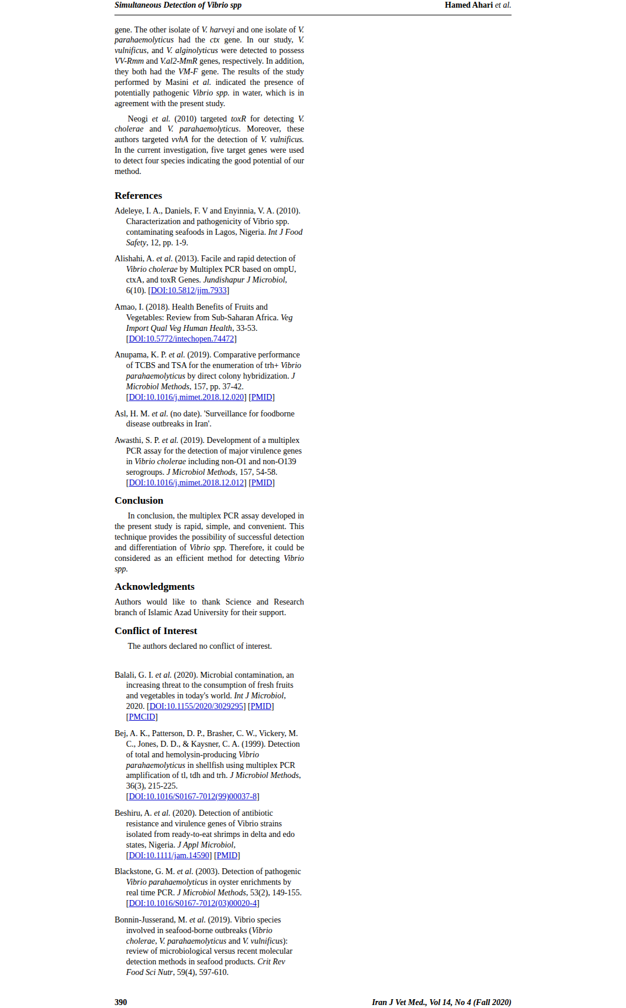Simultaneous Detection of Vibrio spp
Hamed Ahari et al.
gene. The other isolate of V. harveyi and one isolate of V. parahaemolyticus had the ctx gene. In our study, V. vulnificus, and V. alginolyticus were detected to possess VV-Rmm and V.al2-MmR genes, respectively. In addition, they both had the VM-F gene. The results of the study performed by Masini et al. indicated the presence of potentially pathogenic Vibrio spp. in water, which is in agreement with the present study.
Neogi et al. (2010) targeted toxR for detecting V. cholerae and V. parahaemolyticus. Moreover, these authors targeted vvhA for the detection of V. vulnificus. In the current investigation, five target genes were used to detect four species indicating the good potential of our method.
References
Adeleye, I. A., Daniels, F. V and Enyinnia, V. A. (2010). Characterization and pathogenicity of Vibrio spp. contaminating seafoods in Lagos, Nigeria. Int J Food Safety, 12, pp. 1-9.
Alishahi, A. et al. (2013). Facile and rapid detection of Vibrio cholerae by Multiplex PCR based on ompU, ctxA, and toxR Genes. Jundishapur J Microbiol, 6(10). [DOI:10.5812/jjm.7933]
Amao, I. (2018). Health Benefits of Fruits and Vegetables: Review from Sub-Saharan Africa. Veg Import Qual Veg Human Health, 33-53. [DOI:10.5772/intechopen.74472]
Anupama, K. P. et al. (2019). Comparative performance of TCBS and TSA for the enumeration of trh+ Vibrio parahaemolyticus by direct colony hybridization. J Microbiol Methods, 157, pp. 37-42. [DOI:10.1016/j.mimet.2018.12.020] [PMID]
Asl, H. M. et al. (no date). 'Surveillance for foodborne disease outbreaks in Iran'.
Awasthi, S. P. et al. (2019). Development of a multiplex PCR assay for the detection of major virulence genes in Vibrio cholerae including non-O1 and non-O139 serogroups. J Microbiol Methods, 157, 54-58. [DOI:10.1016/j.mimet.2018.12.012] [PMID]
Conclusion
In conclusion, the multiplex PCR assay developed in the present study is rapid, simple, and convenient. This technique provides the possibility of successful detection and differentiation of Vibrio spp. Therefore, it could be considered as an efficient method for detecting Vibrio spp.
Acknowledgments
Authors would like to thank Science and Research branch of Islamic Azad University for their support.
Conflict of Interest
The authors declared no conflict of interest.
Balali, G. I. et al. (2020). Microbial contamination, an increasing threat to the consumption of fresh fruits and vegetables in today's world. Int J Microbiol, 2020. [DOI:10.1155/2020/3029295] [PMID] [PMCID]
Bej, A. K., Patterson, D. P., Brasher, C. W., Vickery, M. C., Jones, D. D., & Kaysner, C. A. (1999). Detection of total and hemolysin-producing Vibrio parahaemolyticus in shellfish using multiplex PCR amplification of tl, tdh and trh. J Microbiol Methods, 36(3), 215-225. [DOI:10.1016/S0167-7012(99)00037-8]
Beshiru, A. et al. (2020). Detection of antibiotic resistance and virulence genes of Vibrio strains isolated from ready-to-eat shrimps in delta and edo states, Nigeria. J Appl Microbiol, [DOI:10.1111/jam.14590] [PMID]
Blackstone, G. M. et al. (2003). Detection of pathogenic Vibrio parahaemolyticus in oyster enrichments by real time PCR. J Microbiol Methods, 53(2), 149-155. [DOI:10.1016/S0167-7012(03)00020-4]
Bonnin-Jusserand, M. et al. (2019). Vibrio species involved in seafood-borne outbreaks (Vibrio cholerae, V. parahaemolyticus and V. vulnificus): review of microbiological versus recent molecular detection methods in seafood products. Crit Rev Food Sci Nutr, 59(4), 597-610.
390
Iran J Vet Med., Vol 14, No 4 (Fall 2020)